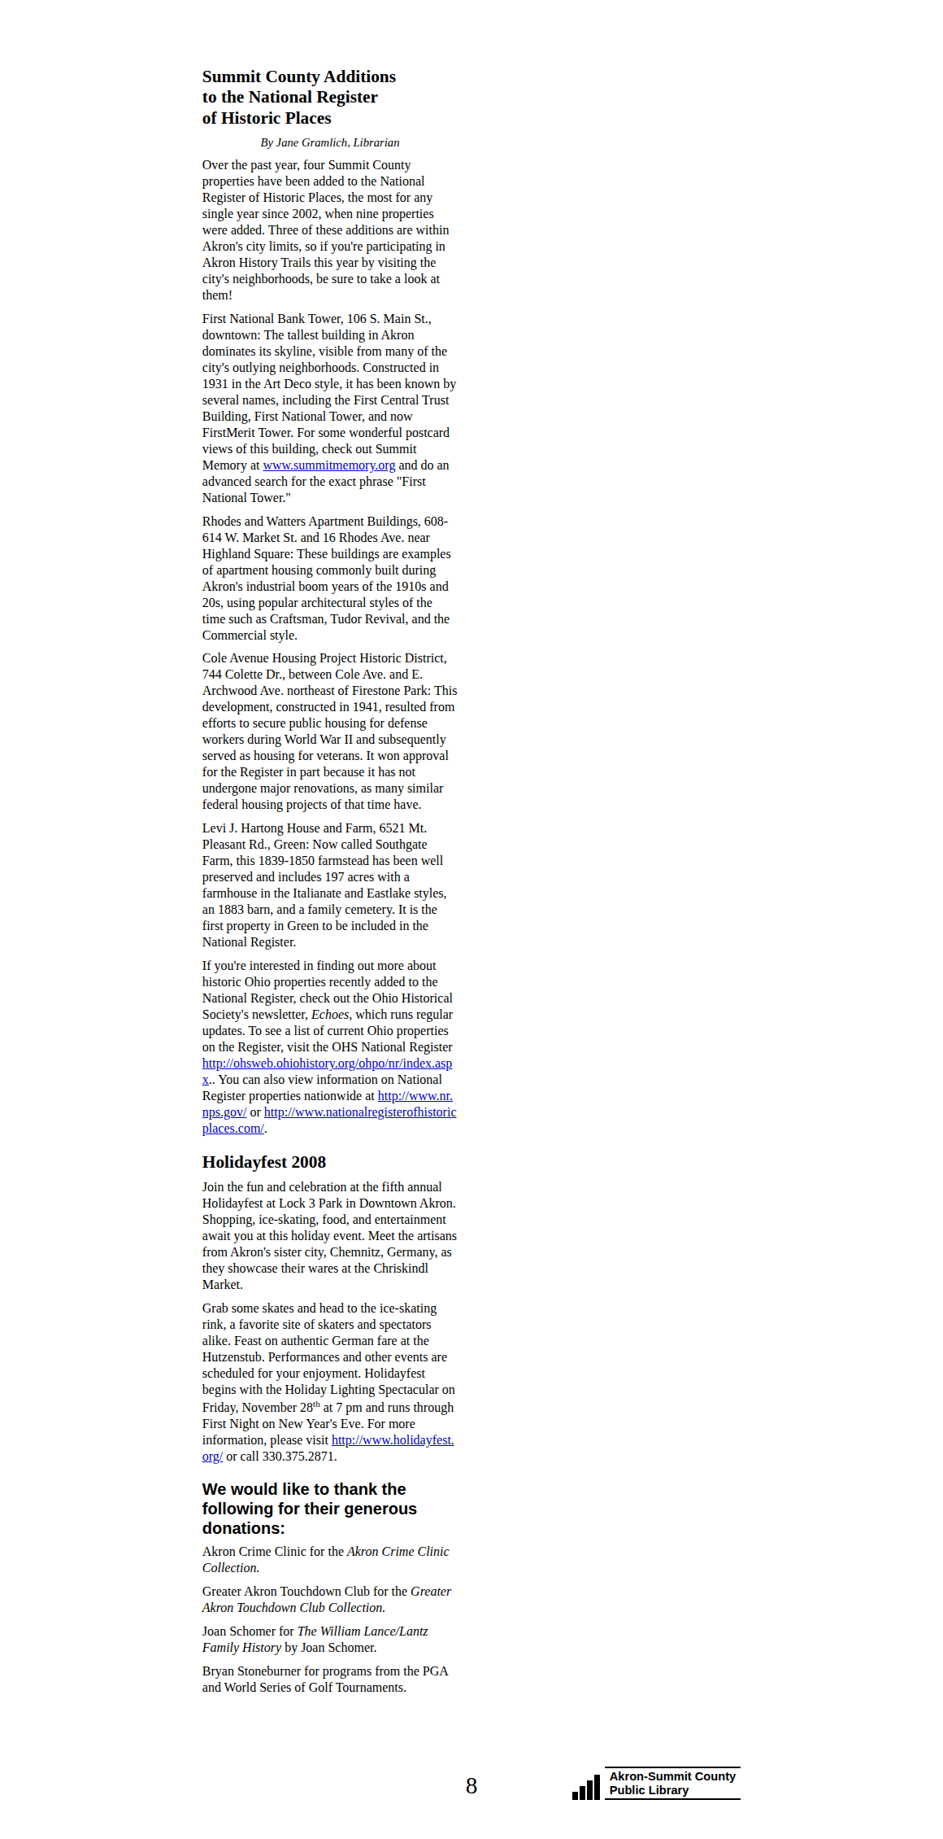Summit County Additions
to the National Register
of Historic Places
By Jane Gramlich, Librarian
Over the past year, four Summit County properties have been added to the National Register of Historic Places, the most for any single year since 2002, when nine properties were added. Three of these additions are within Akron's city limits, so if you're participating in Akron History Trails this year by visiting the city's neighborhoods, be sure to take a look at them!
First National Bank Tower, 106 S. Main St., downtown: The tallest building in Akron dominates its skyline, visible from many of the city's outlying neighborhoods. Constructed in 1931 in the Art Deco style, it has been known by several names, including the First Central Trust Building, First National Tower, and now FirstMerit Tower. For some wonderful postcard views of this building, check out Summit Memory at www.summitmemory.org and do an advanced search for the exact phrase "First National Tower."
Rhodes and Watters Apartment Buildings, 608-614 W. Market St. and 16 Rhodes Ave. near Highland Square: These buildings are examples of apartment housing commonly built during Akron's industrial boom years of the 1910s and 20s, using popular architectural styles of the time such as Craftsman, Tudor Revival, and the Commercial style.
Cole Avenue Housing Project Historic District, 744 Colette Dr., between Cole Ave. and E. Archwood Ave. northeast of Firestone Park: This development, constructed in 1941, resulted from efforts to secure public housing for defense workers during World War II and subsequently served as housing for veterans. It won approval for the Register in part because it has not undergone major renovations, as many similar federal housing projects of that time have.
Levi J. Hartong House and Farm, 6521 Mt. Pleasant Rd., Green: Now called Southgate Farm, this 1839-1850 farmstead has been well preserved and includes 197 acres with a farmhouse in the Italianate and Eastlake styles, an 1883 barn, and a family cemetery. It is the first property in Green to be included in the National Register.
If you're interested in finding out more about historic Ohio properties recently added to the National Register, check out the Ohio Historical Society's newsletter, Echoes, which runs regular updates. To see a list of current Ohio properties on the Register, visit the OHS National Register http://ohsweb.ohiohistory.org/ohpo/nr/index.aspx.. You can also view information on National Register properties nationwide at http://www.nr.nps.gov/ or http://www.nationalregisterofhistoricplaces.com/.
Holidayfest 2008
Join the fun and celebration at the fifth annual Holidayfest at Lock 3 Park in Downtown Akron. Shopping, ice-skating, food, and entertainment await you at this holiday event. Meet the artisans from Akron's sister city, Chemnitz, Germany, as they showcase their wares at the Chriskindl Market.
Grab some skates and head to the ice-skating rink, a favorite site of skaters and spectators alike. Feast on authentic German fare at the Hutzenstub. Performances and other events are scheduled for your enjoyment. Holidayfest begins with the Holiday Lighting Spectacular on Friday, November 28th at 7 pm and runs through First Night on New Year's Eve. For more information, please visit http://www.holidayfest.org/ or call 330.375.2871.
We would like to thank the following for their generous donations:
Akron Crime Clinic for the Akron Crime Clinic Collection.
Greater Akron Touchdown Club for the Greater Akron Touchdown Club Collection.
Joan Schomer for The William Lance/Lantz Family History by Joan Schomer.
Bryan Stoneburner for programs from the PGA and World Series of Golf Tournaments.
8
Akron-Summit County
Public Library